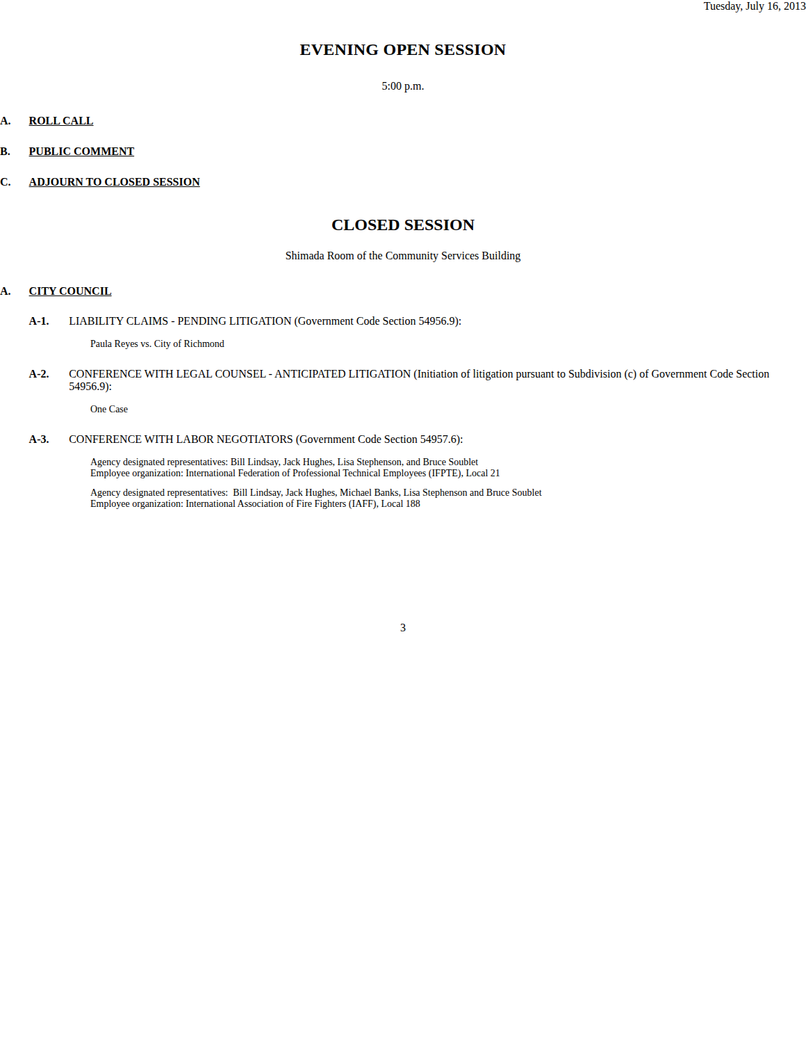Tuesday, July 16, 2013
EVENING OPEN SESSION
5:00 p.m.
A.
ROLL CALL
B.
PUBLIC COMMENT
C.
ADJOURN TO CLOSED SESSION
CLOSED SESSION
Shimada Room of the Community Services Building
A.
CITY COUNCIL
A-1.
LIABILITY CLAIMS - PENDING LITIGATION (Government Code Section 54956.9):
Paula Reyes vs. City of Richmond
A-2.
CONFERENCE WITH LEGAL COUNSEL - ANTICIPATED LITIGATION (Initiation of litigation pursuant to Subdivision (c) of Government Code Section 54956.9):
One Case
A-3.
CONFERENCE WITH LABOR NEGOTIATORS (Government Code Section 54957.6):
Agency designated representatives: Bill Lindsay, Jack Hughes, Lisa Stephenson, and Bruce Soublet
Employee organization: International Federation of Professional Technical Employees (IFPTE), Local 21
Agency designated representatives: Bill Lindsay, Jack Hughes, Michael Banks, Lisa Stephenson and Bruce Soublet
Employee organization: International Association of Fire Fighters (IAFF), Local 188
3